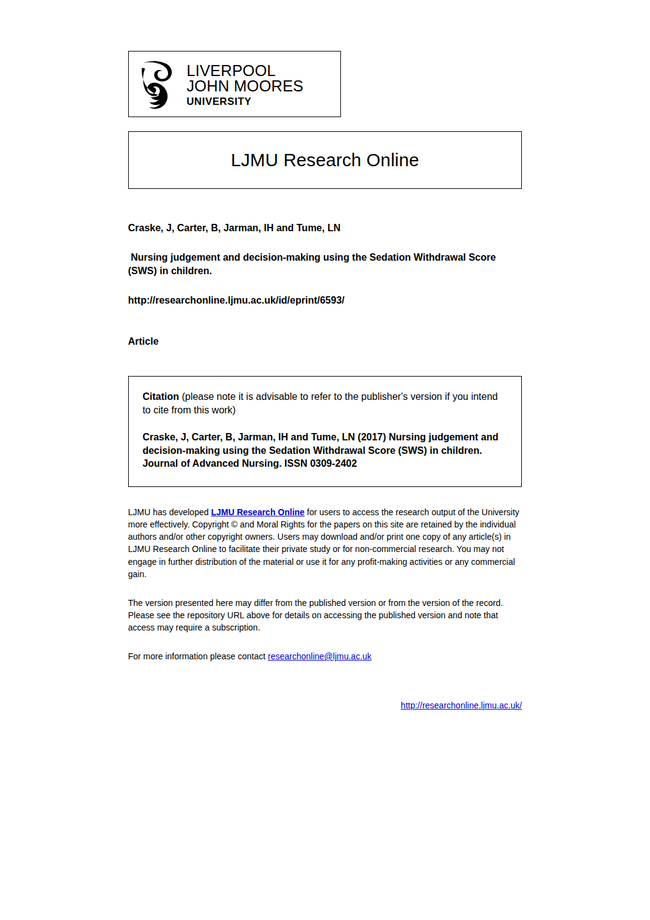LIVERPOOL JOHN MOORES UNIVERSITY
LJMU Research Online
Craske, J, Carter, B, Jarman, IH and Tume, LN
Nursing judgement and decision-making using the Sedation Withdrawal Score (SWS) in children.
http://researchonline.ljmu.ac.uk/id/eprint/6593/
Article
Citation (please note it is advisable to refer to the publisher's version if you intend to cite from this work)
Craske, J, Carter, B, Jarman, IH and Tume, LN (2017) Nursing judgement and decision-making using the Sedation Withdrawal Score (SWS) in children. Journal of Advanced Nursing. ISSN 0309-2402
LJMU has developed LJMU Research Online for users to access the research output of the University more effectively. Copyright © and Moral Rights for the papers on this site are retained by the individual authors and/or other copyright owners. Users may download and/or print one copy of any article(s) in LJMU Research Online to facilitate their private study or for non-commercial research. You may not engage in further distribution of the material or use it for any profit-making activities or any commercial gain.
The version presented here may differ from the published version or from the version of the record. Please see the repository URL above for details on accessing the published version and note that access may require a subscription.
For more information please contact researchonline@ljmu.ac.uk
http://researchonline.ljmu.ac.uk/